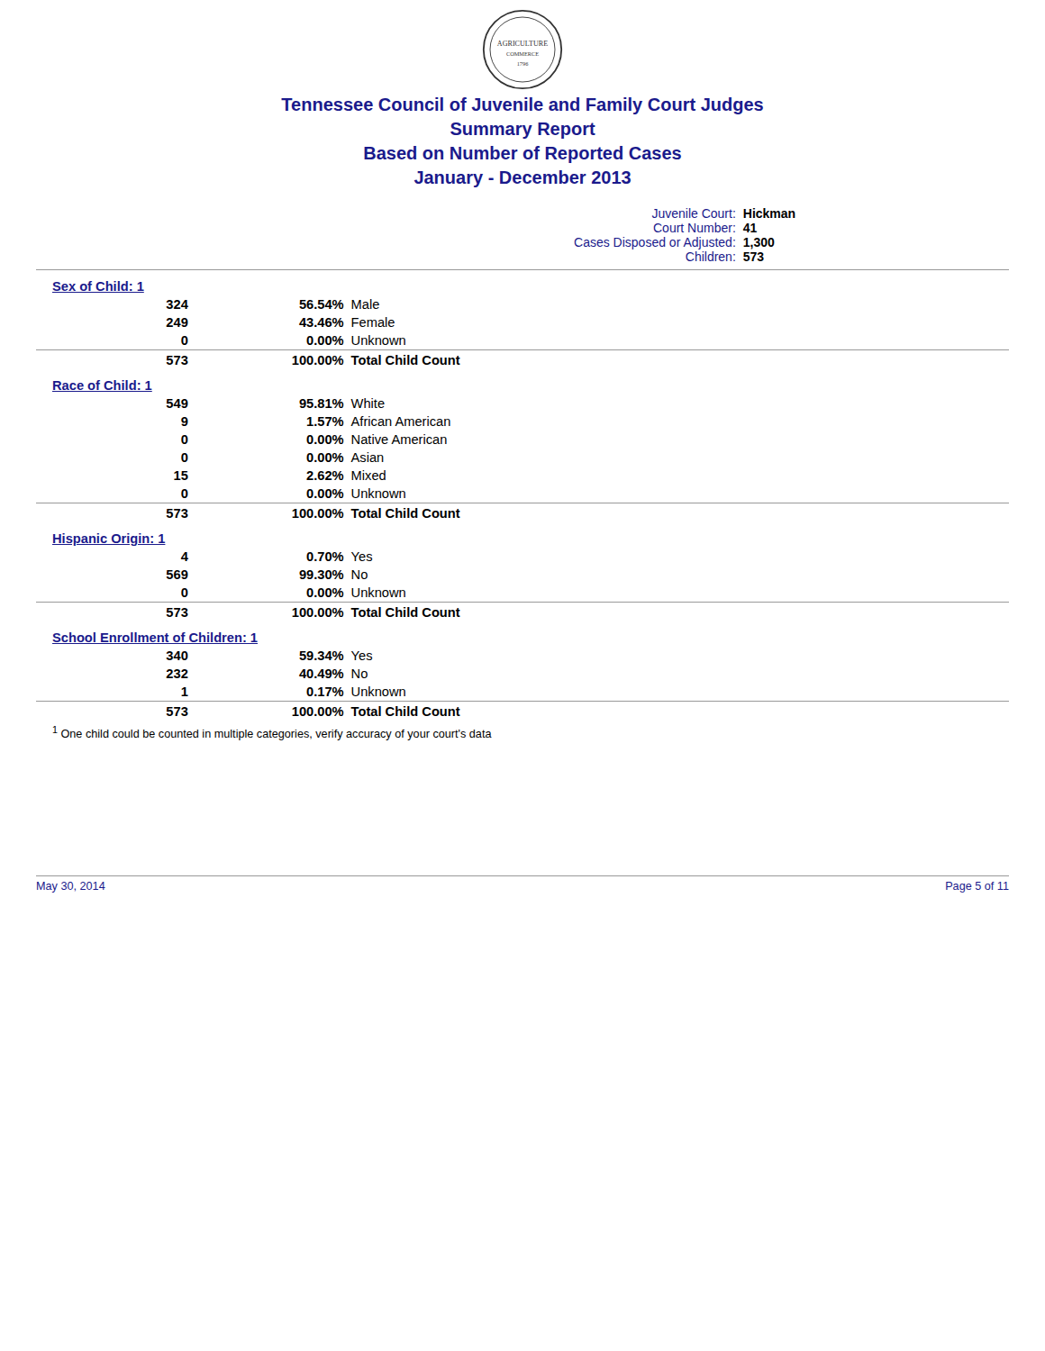Tennessee Council of Juvenile and Family Court Judges
Summary Report
Based on Number of Reported Cases
January - December 2013
Juvenile Court: Hickman
Court Number: 41
Cases Disposed or Adjusted: 1,300
Children: 573
Sex of Child: 1
| 324 | 56.54% | Male |
| 249 | 43.46% | Female |
| 0 | 0.00% | Unknown |
| 573 | 100.00% | Total Child Count |
Race of Child: 1
| 549 | 95.81% | White |
| 9 | 1.57% | African American |
| 0 | 0.00% | Native American |
| 0 | 0.00% | Asian |
| 15 | 2.62% | Mixed |
| 0 | 0.00% | Unknown |
| 573 | 100.00% | Total Child Count |
Hispanic Origin: 1
| 4 | 0.70% | Yes |
| 569 | 99.30% | No |
| 0 | 0.00% | Unknown |
| 573 | 100.00% | Total Child Count |
School Enrollment of Children: 1
| 340 | 59.34% | Yes |
| 232 | 40.49% | No |
| 1 | 0.17% | Unknown |
| 573 | 100.00% | Total Child Count |
1 One child could be counted in multiple categories, verify accuracy of your court's data
May 30, 2014 Page 5 of 11